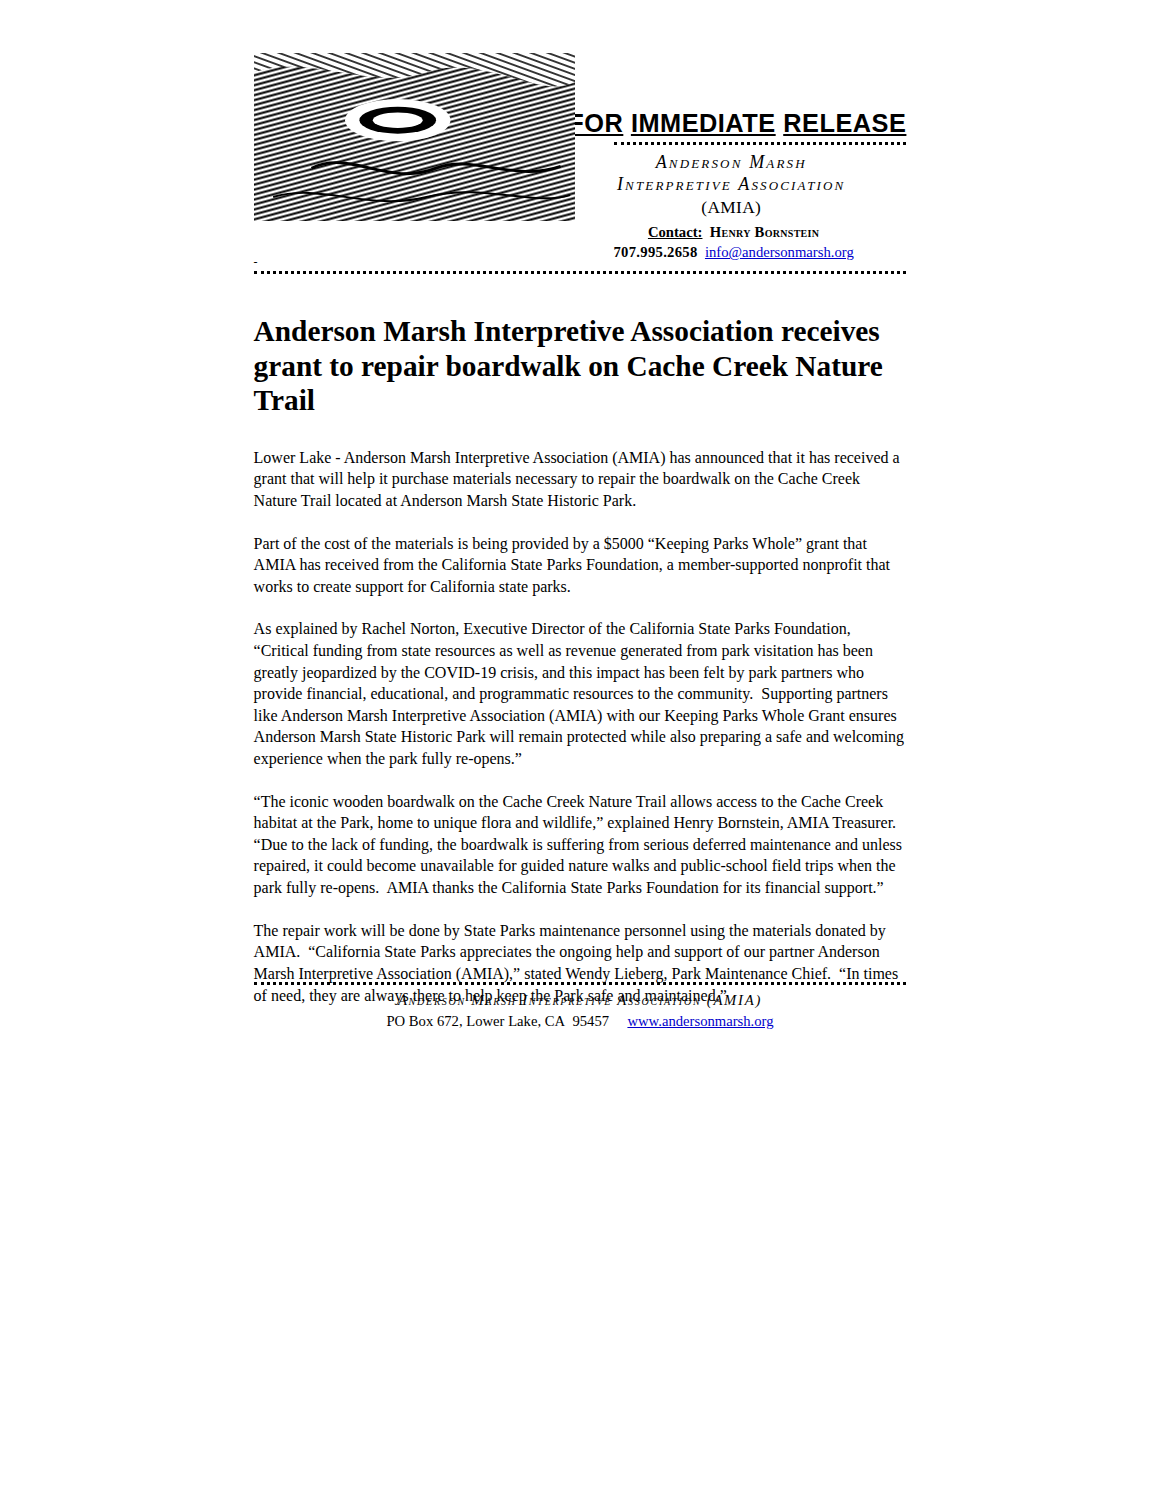FOR IMMEDIATE RELEASE
Anderson Marsh
Interpretive Association
(AMIA)
Contact: Henry Bornstein 707.995.2658 info@andersonmarsh.org
-
Anderson Marsh Interpretive Association receives grant to repair boardwalk on Cache Creek Nature Trail
Lower Lake - Anderson Marsh Interpretive Association (AMIA) has announced that it has received a grant that will help it purchase materials necessary to repair the boardwalk on the Cache Creek Nature Trail located at Anderson Marsh State Historic Park.
Part of the cost of the materials is being provided by a $5000 “Keeping Parks Whole” grant that AMIA has received from the California State Parks Foundation, a member-supported nonprofit that works to create support for California state parks.
As explained by Rachel Norton, Executive Director of the California State Parks Foundation, “Critical funding from state resources as well as revenue generated from park visitation has been greatly jeopardized by the COVID-19 crisis, and this impact has been felt by park partners who provide financial, educational, and programmatic resources to the community. Supporting partners like Anderson Marsh Interpretive Association (AMIA) with our Keeping Parks Whole Grant ensures Anderson Marsh State Historic Park will remain protected while also preparing a safe and welcoming experience when the park fully re-opens.”
“The iconic wooden boardwalk on the Cache Creek Nature Trail allows access to the Cache Creek habitat at the Park, home to unique flora and wildlife,” explained Henry Bornstein, AMIA Treasurer. “Due to the lack of funding, the boardwalk is suffering from serious deferred maintenance and unless repaired, it could become unavailable for guided nature walks and public-school field trips when the park fully re-opens. AMIA thanks the California State Parks Foundation for its financial support.”
The repair work will be done by State Parks maintenance personnel using the materials donated by AMIA. “California State Parks appreciates the ongoing help and support of our partner Anderson Marsh Interpretive Association (AMIA),” stated Wendy Lieberg, Park Maintenance Chief. “In times of need, they are always there to help keep the Park safe and maintained.”
Anderson Marsh Interpretive Association (AMIA)
PO Box 672, Lower Lake, CA 95457 www.andersonmarsh.org